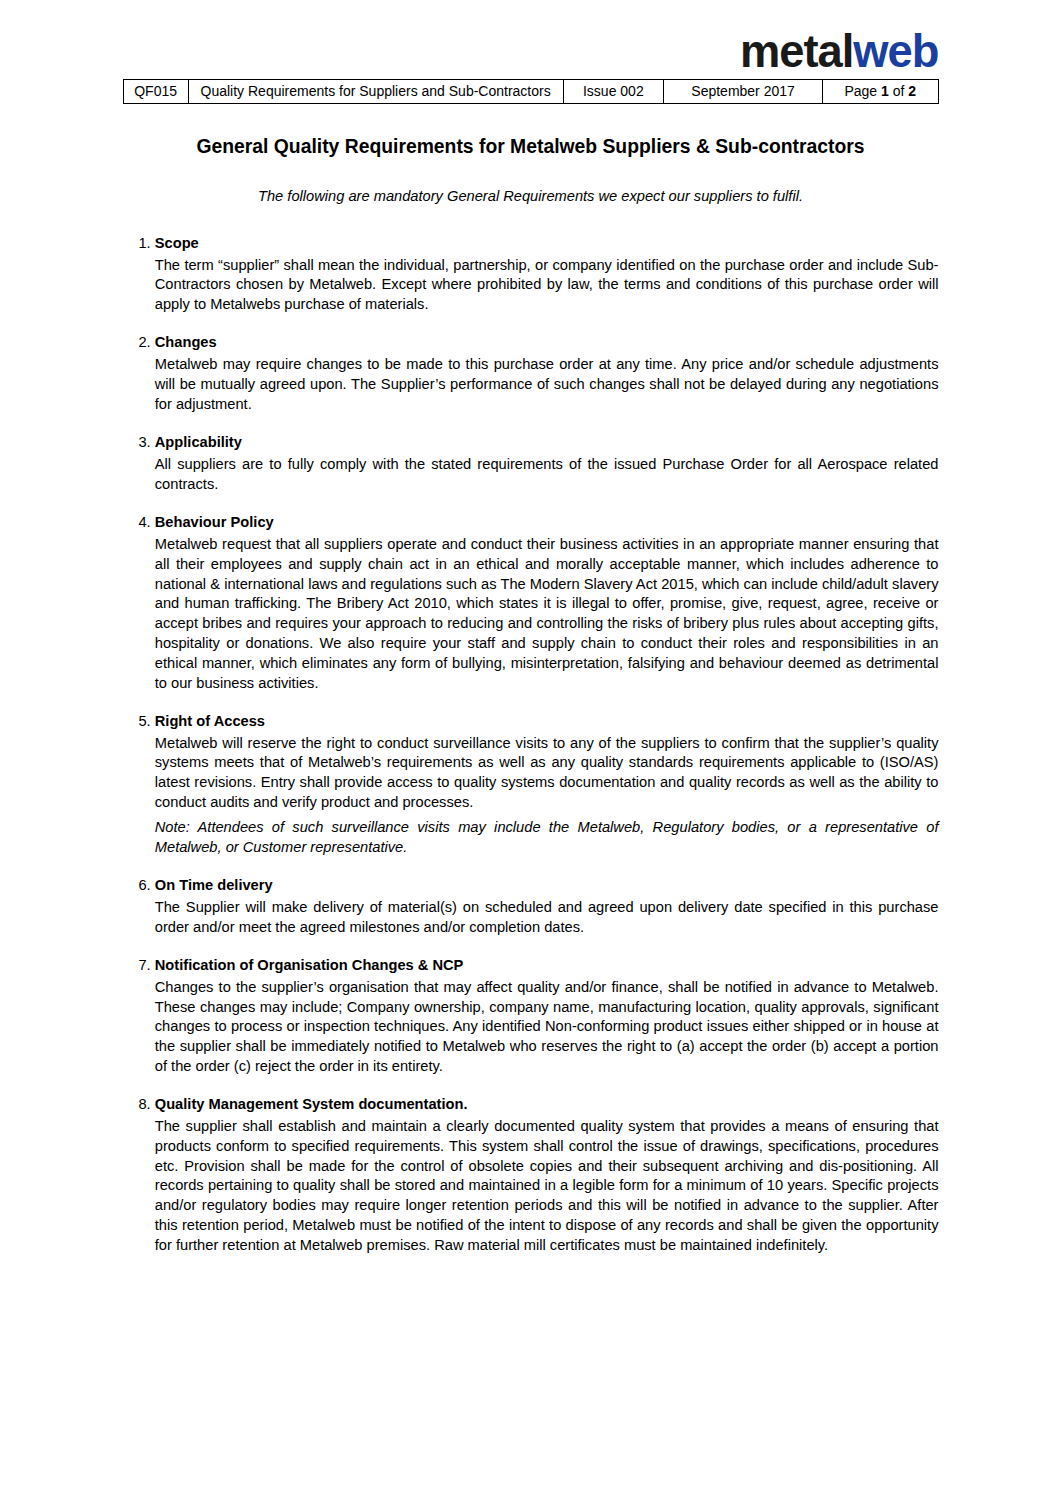metal web
| QF015 | Quality Requirements for Suppliers and Sub-Contractors | Issue 002 | September 2017 | Page 1 of 2 |
General Quality Requirements for Metalweb Suppliers & Sub-contractors
The following are mandatory General Requirements we expect our suppliers to fulfil.
Scope
The term “supplier” shall mean the individual, partnership, or company identified on the purchase order and include Sub-Contractors chosen by Metalweb. Except where prohibited by law, the terms and conditions of this purchase order will apply to Metalwebs purchase of materials.
Changes
Metalweb may require changes to be made to this purchase order at any time. Any price and/or schedule adjustments will be mutually agreed upon. The Supplier’s performance of such changes shall not be delayed during any negotiations for adjustment.
Applicability
All suppliers are to fully comply with the stated requirements of the issued Purchase Order for all Aerospace related contracts.
Behaviour Policy
Metalweb request that all suppliers operate and conduct their business activities in an appropriate manner ensuring that all their employees and supply chain act in an ethical and morally acceptable manner, which includes adherence to national & international laws and regulations such as The Modern Slavery Act 2015, which can include child/adult slavery and human trafficking. The Bribery Act 2010, which states it is illegal to offer, promise, give, request, agree, receive or accept bribes and requires your approach to reducing and controlling the risks of bribery plus rules about accepting gifts, hospitality or donations. We also require your staff and supply chain to conduct their roles and responsibilities in an ethical manner, which eliminates any form of bullying, misinterpretation, falsifying and behaviour deemed as detrimental to our business activities.
Right of Access
Metalweb will reserve the right to conduct surveillance visits to any of the suppliers to confirm that the supplier’s quality systems meets that of Metalweb’s requirements as well as any quality standards requirements applicable to (ISO/AS) latest revisions. Entry shall provide access to quality systems documentation and quality records as well as the ability to conduct audits and verify product and processes.
Note: Attendees of such surveillance visits may include the Metalweb, Regulatory bodies, or a representative of Metalweb, or Customer representative.
On Time delivery
The Supplier will make delivery of material(s) on scheduled and agreed upon delivery date specified in this purchase order and/or meet the agreed milestones and/or completion dates.
Notification of Organisation Changes & NCP
Changes to the supplier’s organisation that may affect quality and/or finance, shall be notified in advance to Metalweb. These changes may include; Company ownership, company name, manufacturing location, quality approvals, significant changes to process or inspection techniques. Any identified Non-conforming product issues either shipped or in house at the supplier shall be immediately notified to Metalweb who reserves the right to (a) accept the order (b) accept a portion of the order (c) reject the order in its entirety.
Quality Management System documentation.
The supplier shall establish and maintain a clearly documented quality system that provides a means of ensuring that products conform to specified requirements. This system shall control the issue of drawings, specifications, procedures etc. Provision shall be made for the control of obsolete copies and their subsequent archiving and dis-positioning. All records pertaining to quality shall be stored and maintained in a legible form for a minimum of 10 years. Specific projects and/or regulatory bodies may require longer retention periods and this will be notified in advance to the supplier. After this retention period, Metalweb must be notified of the intent to dispose of any records and shall be given the opportunity for further retention at Metalweb premises. Raw material mill certificates must be maintained indefinitely.